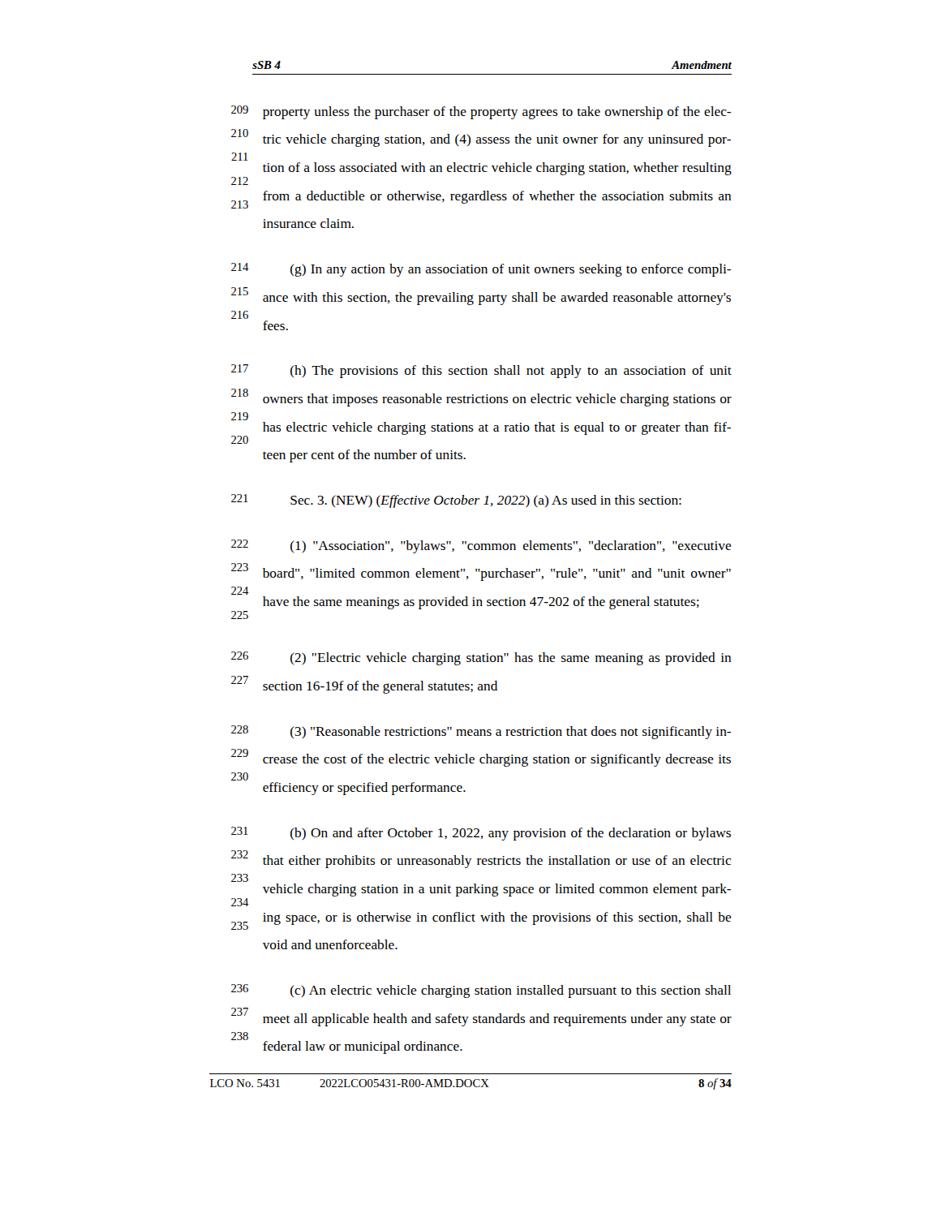sSB 4 Amendment
209
210
211
212
213
property unless the purchaser of the property agrees to take ownership of the electric vehicle charging station, and (4) assess the unit owner for any uninsured portion of a loss associated with an electric vehicle charging station, whether resulting from a deductible or otherwise, regardless of whether the association submits an insurance claim.
214
215
216
(g) In any action by an association of unit owners seeking to enforce compliance with this section, the prevailing party shall be awarded reasonable attorney's fees.
217
218
219
220
(h) The provisions of this section shall not apply to an association of unit owners that imposes reasonable restrictions on electric vehicle charging stations or has electric vehicle charging stations at a ratio that is equal to or greater than fifteen per cent of the number of units.
221
Sec. 3. (NEW) (Effective October 1, 2022) (a) As used in this section:
222
223
224
225
(1) "Association", "bylaws", "common elements", "declaration", "executive board", "limited common element", "purchaser", "rule", "unit" and "unit owner" have the same meanings as provided in section 47-202 of the general statutes;
226
227
(2) "Electric vehicle charging station" has the same meaning as provided in section 16-19f of the general statutes; and
228
229
230
(3) "Reasonable restrictions" means a restriction that does not significantly increase the cost of the electric vehicle charging station or significantly decrease its efficiency or specified performance.
231
232
233
234
235
(b) On and after October 1, 2022, any provision of the declaration or bylaws that either prohibits or unreasonably restricts the installation or use of an electric vehicle charging station in a unit parking space or limited common element parking space, or is otherwise in conflict with the provisions of this section, shall be void and unenforceable.
236
237
238
(c) An electric vehicle charging station installed pursuant to this section shall meet all applicable health and safety standards and requirements under any state or federal law or municipal ordinance.
LCO No. 54312022LCO05431-R00-AMD.DOCX 8 of 34